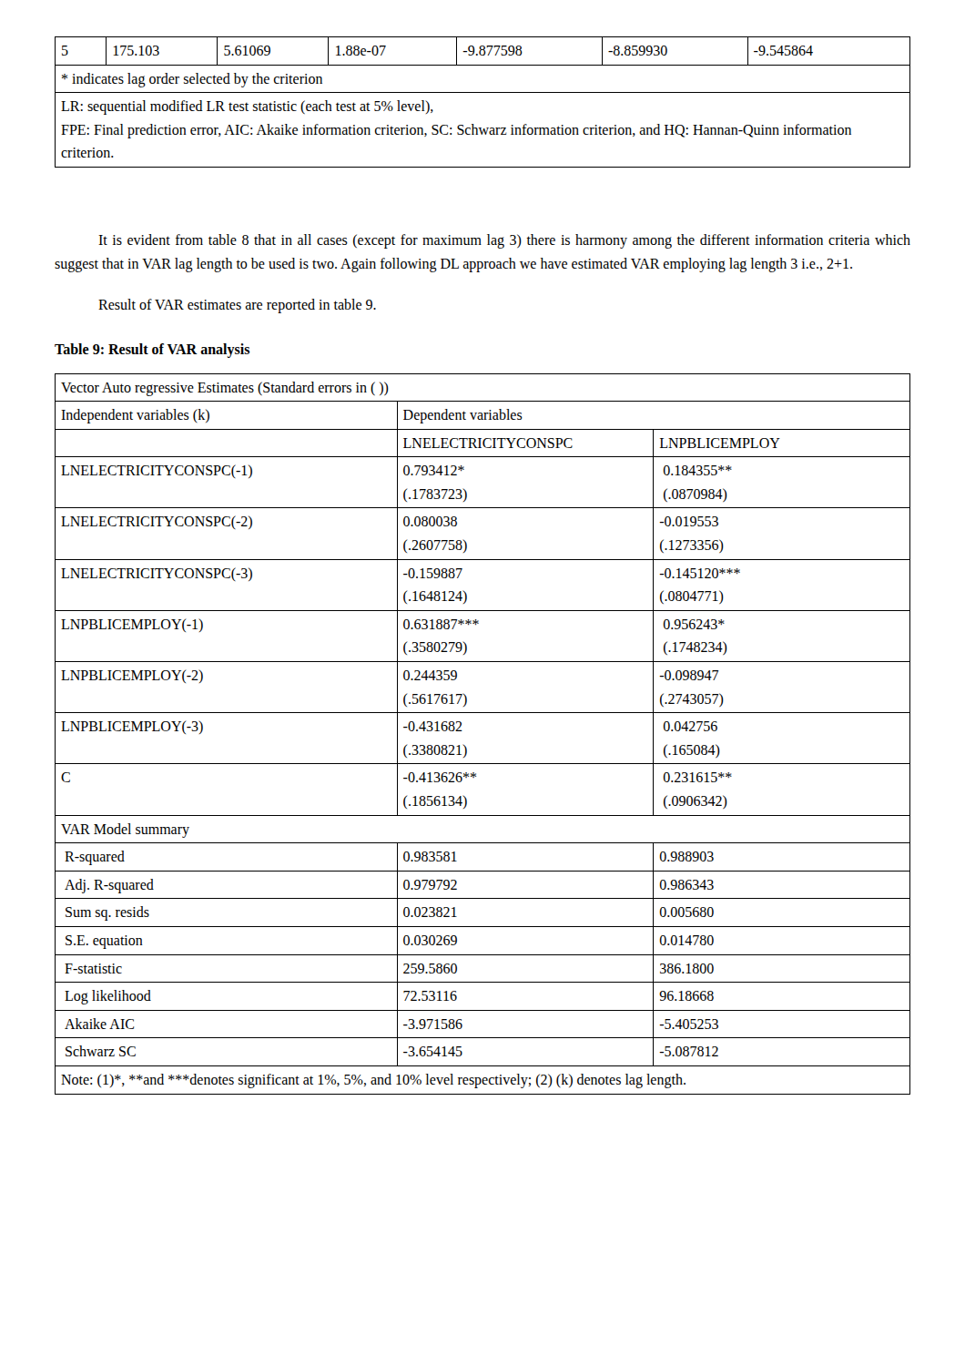| 5 | 175.103 | 5.61069 | 1.88e-07 | -9.877598 | -8.859930 | -9.545864 |
| * indicates lag order selected by the criterion |
| LR: sequential modified LR test statistic (each test at 5% level), FPE: Final prediction error, AIC: Akaike information criterion, SC: Schwarz information criterion, and HQ: Hannan-Quinn information criterion. |
It is evident from table 8 that in all cases (except for maximum lag 3) there is harmony among the different information criteria which suggest that in VAR lag length to be used is two. Again following DL approach we have estimated VAR employing lag length 3 i.e., 2+1.
Result of VAR estimates are reported in table 9.
Table 9: Result of VAR analysis
| Vector Auto regressive Estimates (Standard errors in ( )) |
| Independent variables (k) | Dependent variables |
| | LNELECTRICITYCONSPC | LNPBLICEMPLOY |
| LNELECTRICITYCONSPC(-1) | 0.793412* (.1783723) | 0.184355** (.0870984) |
| LNELECTRICITYCONSPC(-2) | 0.080038 (.2607758) | -0.019553 (.1273356) |
| LNELECTRICITYCONSPC(-3) | -0.159887 (.1648124) | -0.145120*** (.0804771) |
| LNPBLICEMPLOY(-1) | 0.631887*** (.3580279) | 0.956243* (.1748234) |
| LNPBLICEMPLOY(-2) | 0.244359 (.5617617) | -0.098947 (.2743057) |
| LNPBLICEMPLOY(-3) | -0.431682 (.3380821) | 0.042756 (.165084) |
| C | -0.413626** (.1856134) | 0.231615** (.0906342) |
| VAR Model summary |
| R-squared | 0.983581 | 0.988903 |
| Adj. R-squared | 0.979792 | 0.986343 |
| Sum sq. resids | 0.023821 | 0.005680 |
| S.E. equation | 0.030269 | 0.014780 |
| F-statistic | 259.5860 | 386.1800 |
| Log likelihood | 72.53116 | 96.18668 |
| Akaike AIC | -3.971586 | -5.405253 |
| Schwarz SC | -3.654145 | -5.087812 |
| Note: (1)*, **and ***denotes significant at 1%, 5%, and 10% level respectively; (2) (k) denotes lag length. |